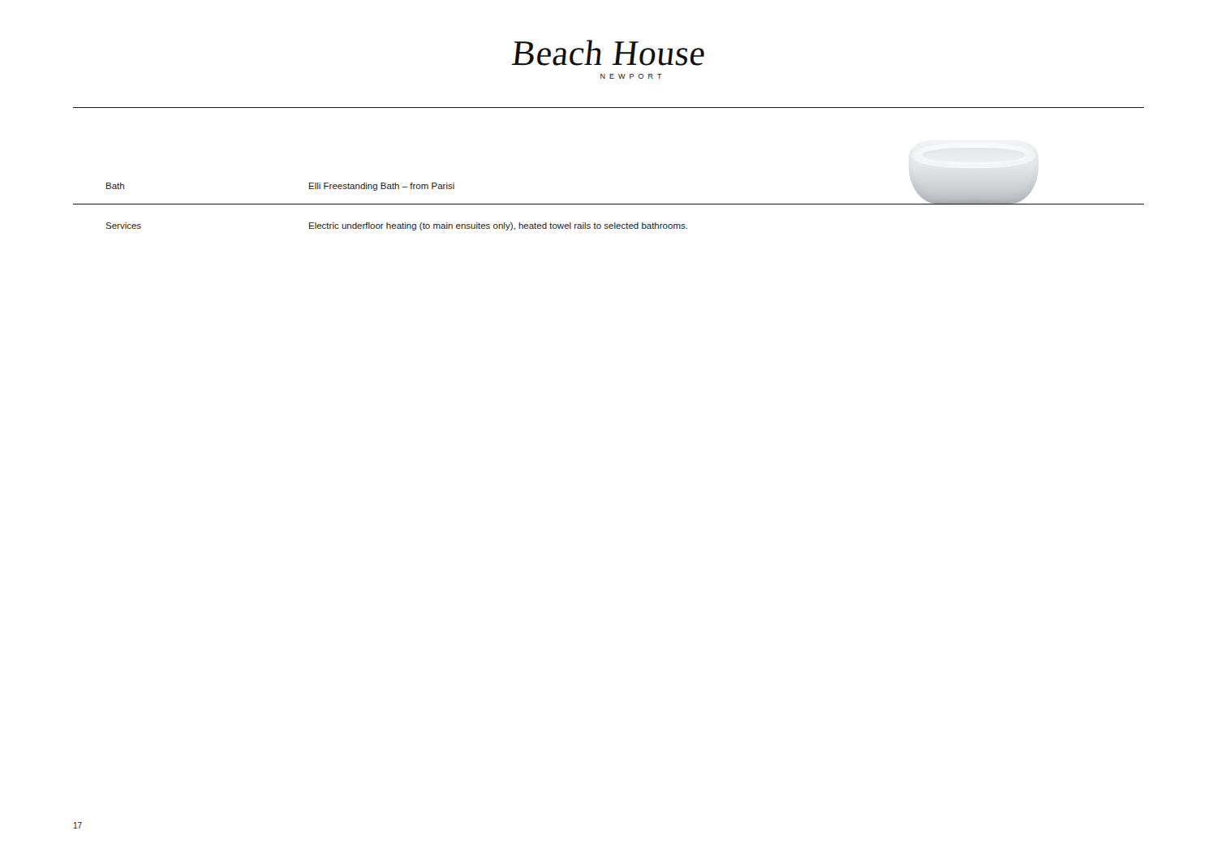Beach House Newport
Bath
Elli Freestanding Bath – from Parisi
Services
Electric underfloor heating (to main ensuites only), heated towel rails to selected bathrooms.
17